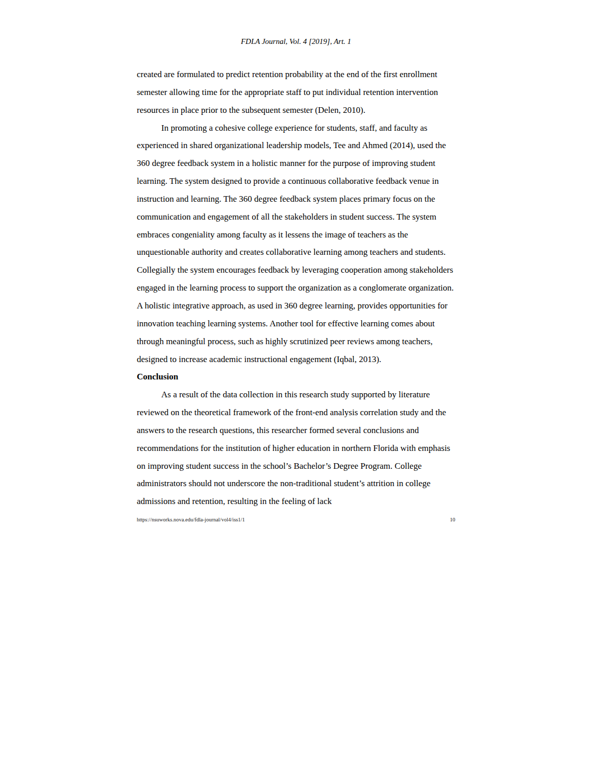FDLA Journal, Vol. 4 [2019], Art. 1
created are formulated to predict retention probability at the end of the first enrollment semester allowing time for the appropriate staff to put individual retention intervention resources in place prior to the subsequent semester (Delen, 2010).
In promoting a cohesive college experience for students, staff, and faculty as experienced in shared organizational leadership models, Tee and Ahmed (2014), used the 360 degree feedback system in a holistic manner for the purpose of improving student learning. The system designed to provide a continuous collaborative feedback venue in instruction and learning. The 360 degree feedback system places primary focus on the communication and engagement of all the stakeholders in student success. The system embraces congeniality among faculty as it lessens the image of teachers as the unquestionable authority and creates collaborative learning among teachers and students. Collegially the system encourages feedback by leveraging cooperation among stakeholders engaged in the learning process to support the organization as a conglomerate organization. A holistic integrative approach, as used in 360 degree learning, provides opportunities for innovation teaching learning systems. Another tool for effective learning comes about through meaningful process, such as highly scrutinized peer reviews among teachers, designed to increase academic instructional engagement (Iqbal, 2013).
Conclusion
As a result of the data collection in this research study supported by literature reviewed on the theoretical framework of the front-end analysis correlation study and the answers to the research questions, this researcher formed several conclusions and recommendations for the institution of higher education in northern Florida with emphasis on improving student success in the school’s Bachelor’s Degree Program. College administrators should not underscore the non-traditional student’s attrition in college admissions and retention, resulting in the feeling of lack
https://nsuworks.nova.edu/fdla-journal/vol4/iss1/1 10